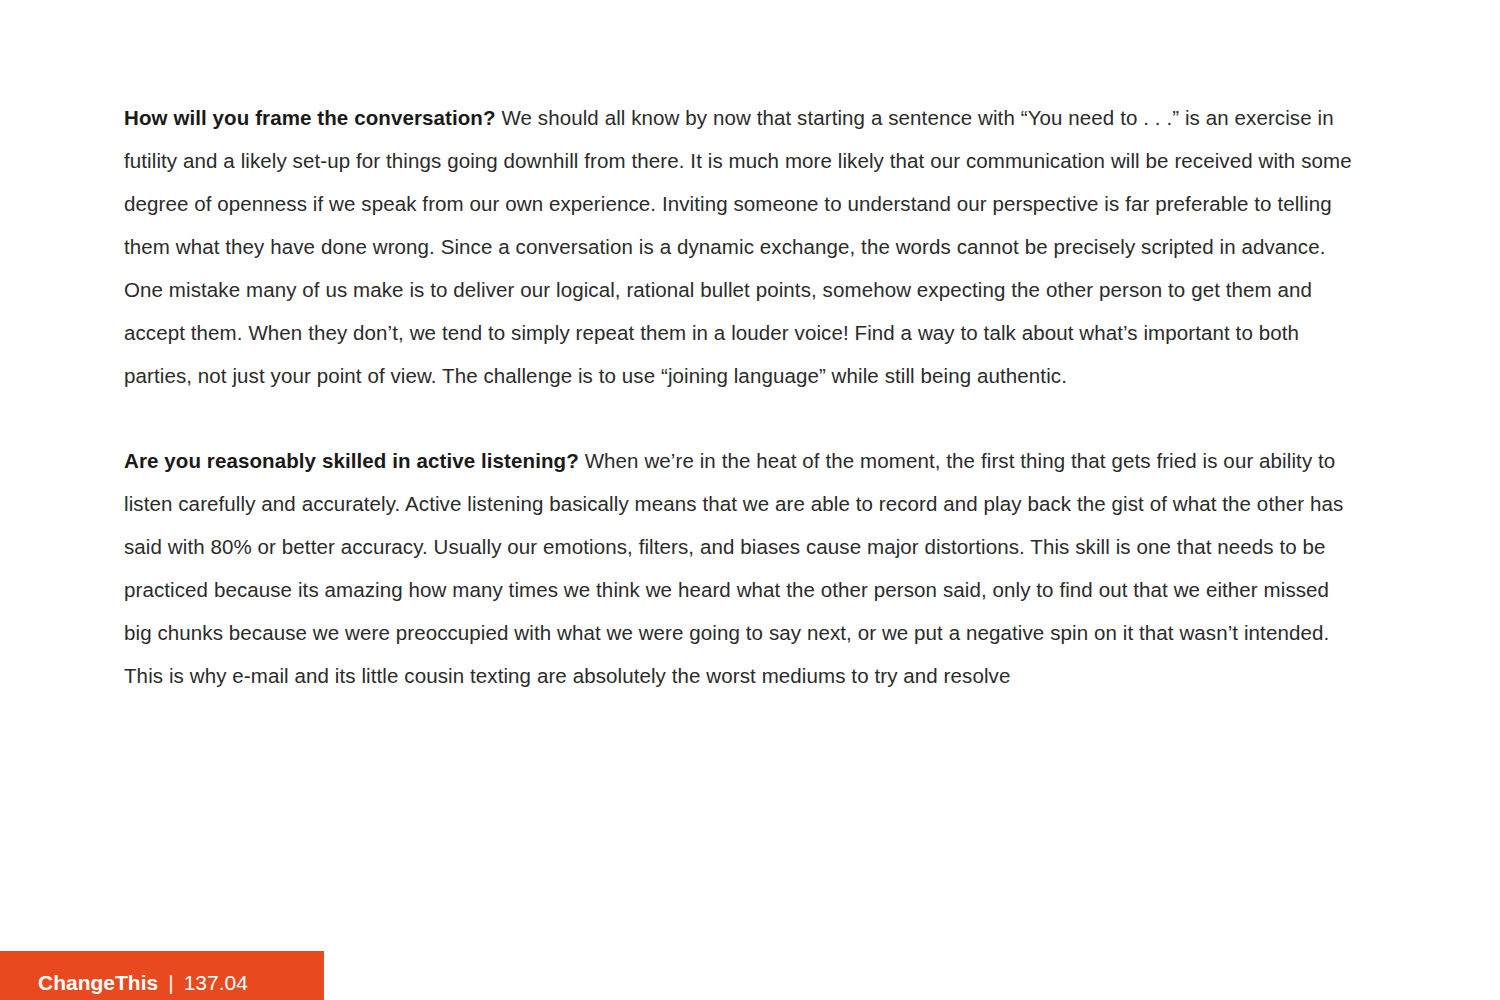How will you frame the conversation? We should all know by now that starting a sentence with “You need to . . .” is an exercise in futility and a likely set-up for things going downhill from there. It is much more likely that our communication will be received with some degree of openness if we speak from our own experience. Inviting someone to understand our perspective is far preferable to telling them what they have done wrong. Since a conversation is a dynamic exchange, the words cannot be precisely scripted in advance. One mistake many of us make is to deliver our logical, rational bullet points, somehow expecting the other person to get them and accept them. When they don’t, we tend to simply repeat them in a louder voice! Find a way to talk about what’s important to both parties, not just your point of view. The challenge is to use “joining language” while still being authentic.
Are you reasonably skilled in active listening? When we’re in the heat of the moment, the first thing that gets fried is our ability to listen carefully and accurately. Active listening basically means that we are able to record and play back the gist of what the other has said with 80% or better accuracy. Usually our emotions, filters, and biases cause major distortions. This skill is one that needs to be practiced because its amazing how many times we think we heard what the other person said, only to find out that we either missed big chunks because we were preoccupied with what we were going to say next, or we put a negative spin on it that wasn’t intended. This is why e-mail and its little cousin texting are absolutely the worst mediums to try and resolve
ChangeThis|137.04